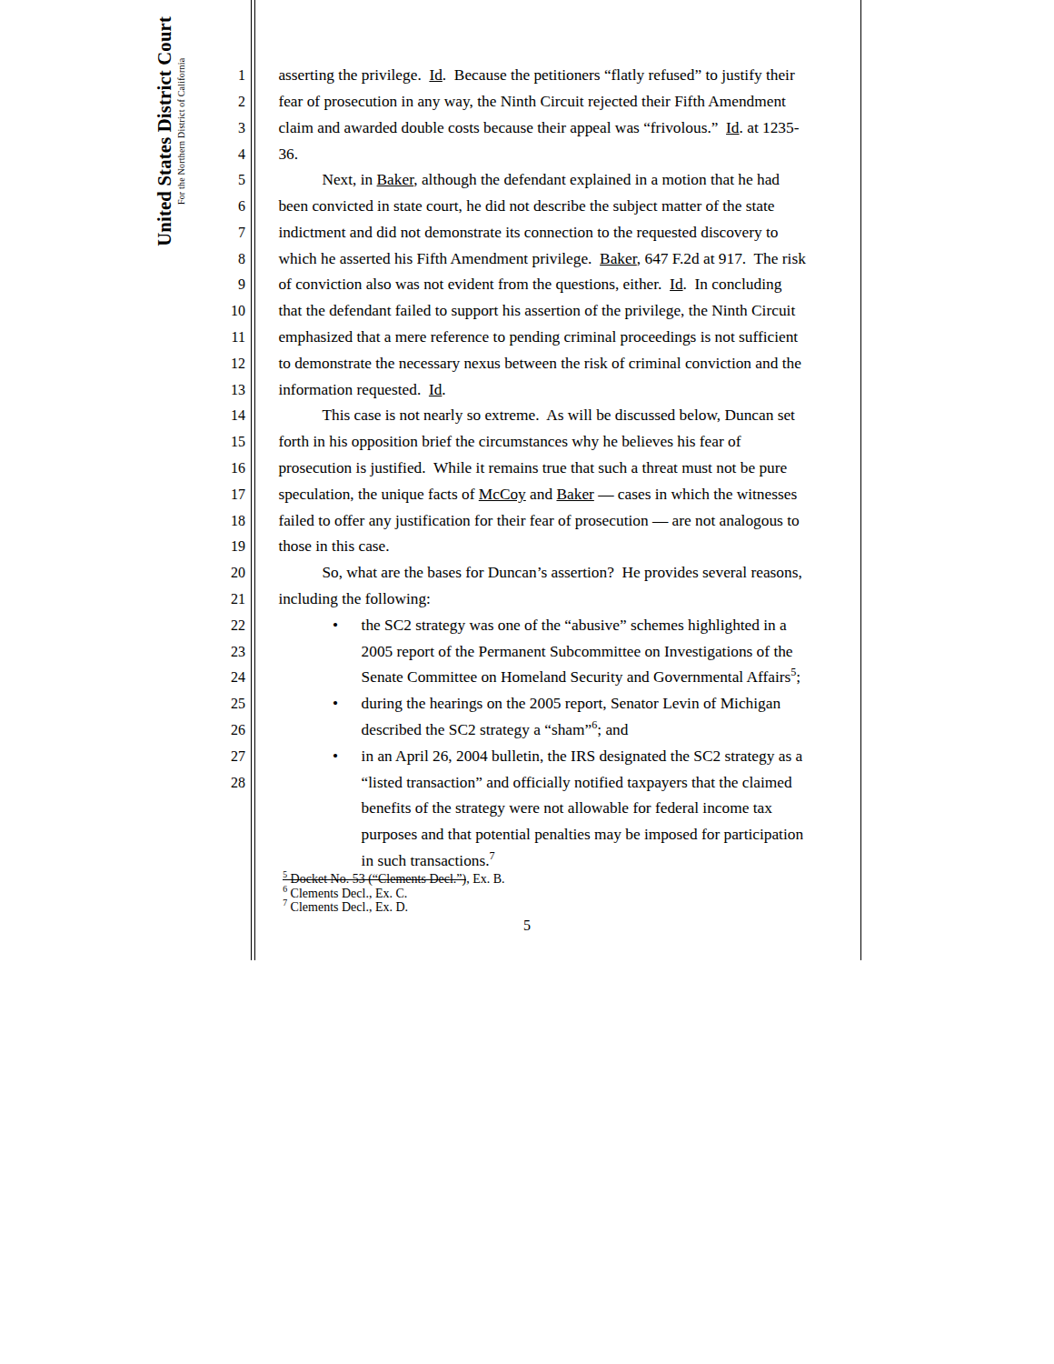1
2
3
4
5
6
7
8
9
10
11
12
13
14
15
16
17
18
19
20
21
22
23
24
25
26
27
28
United States District Court
For the Northern District of California
asserting the privilege. Id. Because the petitioners “flatly refused” to justify their fear of prosecution in any way, the Ninth Circuit rejected their Fifth Amendment claim and awarded double costs because their appeal was “frivolous.” Id. at 1235-36.
Next, in Baker, although the defendant explained in a motion that he had been convicted in state court, he did not describe the subject matter of the state indictment and did not demonstrate its connection to the requested discovery to which he asserted his Fifth Amendment privilege. Baker, 647 F.2d at 917. The risk of conviction also was not evident from the questions, either. Id. In concluding that the defendant failed to support his assertion of the privilege, the Ninth Circuit emphasized that a mere reference to pending criminal proceedings is not sufficient to demonstrate the necessary nexus between the risk of criminal conviction and the information requested. Id.
This case is not nearly so extreme. As will be discussed below, Duncan set forth in his opposition brief the circumstances why he believes his fear of prosecution is justified. While it remains true that such a threat must not be pure speculation, the unique facts of McCoy and Baker — cases in which the witnesses failed to offer any justification for their fear of prosecution — are not analogous to those in this case.
So, what are the bases for Duncan’s assertion? He provides several reasons, including the following:
the SC2 strategy was one of the “abusive” schemes highlighted in a 2005 report of the Permanent Subcommittee on Investigations of the Senate Committee on Homeland Security and Governmental Affairs5;
during the hearings on the 2005 report, Senator Levin of Michigan described the SC2 strategy a “sham”6; and
in an April 26, 2004 bulletin, the IRS designated the SC2 strategy as a “listed transaction” and officially notified taxpayers that the claimed benefits of the strategy were not allowable for federal income tax purposes and that potential penalties may be imposed for participation in such transactions.7
5 Docket No. 53 (“Clements Decl.”), Ex. B.
6 Clements Decl., Ex. C.
7 Clements Decl., Ex. D.
5